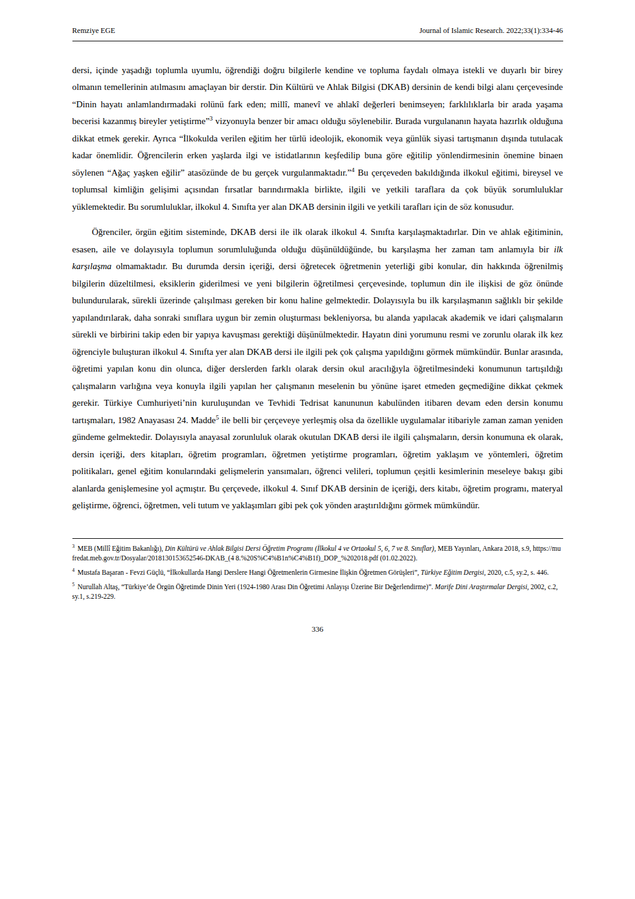Remziye EGE Journal of Islamic Research. 2022;33(1):334-46
dersi, içinde yaşadığı toplumla uyumlu, öğrendiği doğru bilgilerle kendine ve topluma faydalı olmaya istekli ve duyarlı bir birey olmanın temellerinin atılmasını amaçlayan bir derstir. Din Kültürü ve Ahlak Bilgisi (DKAB) dersinin de kendi bilgi alanı çerçevesinde “Dinin hayatı anlamlandırmadaki rolünü fark eden; millî, manevî ve ahlakî değerleri benimseyen; farklılıklarla bir arada yaşama becerisi kazanmış bireyler yetiştirme”3 vizyonuyla benzer bir amacı olduğu söylenebilir. Burada vurgulananın hayata hazırlık olduğuna dikkat etmek gerekir. Ayrıca “İlkokulda verilen eğitim her türlü ideolojik, ekonomik veya günlük siyasi tartışmanın dışında tutulacak kadar önemlidir. Öğrencilerin erken yaşlarda ilgi ve istidatlarının keşfedilip buna göre eğitilip yönlendirmesinin önemine binaen söylenen “Ağaç yaşken eğilir” atasözünde de bu gerçek vurgulanmaktadır.”4 Bu çerçeveden bakıldığında ilkokul eğitimi, bireysel ve toplumsal kimliğin gelişimi açısından fırsatlar barındırmakla birlikte, ilgili ve yetkili taraflara da çok büyük sorumluluklar yüklemektedir. Bu sorumluluklar, ilkokul 4. Sınıfta yer alan DKAB dersinin ilgili ve yetkili tarafları için de söz konusudur.
Öğrenciler, örgün eğitim sisteminde, DKAB dersi ile ilk olarak ilkokul 4. Sınıfta karşılaşmaktadırlar. Din ve ahlak eğitiminin, esasen, aile ve dolayısıyla toplumun sorumluluğunda olduğu düşünüldüğünde, bu karşılaşma her zaman tam anlamıyla bir ilk karşılaşma olmamaktadır. Bu durumda dersin içeriği, dersi öğretecek öğretmenin yeterliği gibi konular, din hakkında öğrenilmiş bilgilerin düzeltilmesi, eksiklerin giderilmesi ve yeni bilgilerin öğretilmesi çerçevesinde, toplumun din ile ilişkisi de göz önünde bulundurularak, sürekli üzerinde çalışılması gereken bir konu haline gelmektedir. Dolayısıyla bu ilk karşılaşmanın sağlıklı bir şekilde yapılandırılarak, daha sonraki sınıflara uygun bir zemin oluşturması bekleniyorsa, bu alanda yapılacak akademik ve idari çalışmaların sürekli ve birbirini takip eden bir yapıya kavuşması gerektiği düşünülmektedir. Hayatın dini yorumunu resmi ve zorunlu olarak ilk kez öğrenciyle buluşturan ilkokul 4. Sınıfta yer alan DKAB dersi ile ilgili pek çok çalışma yapıldığını görmek mümkündür. Bunlar arasında, öğretimi yapılan konu din olunca, diğer derslerden farklı olarak dersin okul aracılığıyla öğretilmesindeki konumunun tartışıldığı çalışmaların varlığına veya konuyla ilgili yapılan her çalışmanın meselenin bu yönüne işaret etmeden geçmediğine dikkat çekmek gerekir. Türkiye Cumhuriyeti’nin kuruluşundan ve Tevhidi Tedrisat kanununun kabulünden itibaren devam eden dersin konumu tartışmaları, 1982 Anayasası 24. Madde5 ile belli bir çerçeveye yerleşmiş olsa da özellikle uygulamalar itibariyle zaman zaman yeniden gündeme gelmektedir. Dolayısıyla anayasal zorunluluk olarak okutulan DKAB dersi ile ilgili çalışmaların, dersin konumuna ek olarak, dersin içeriği, ders kitapları, öğretim programları, öğretmen yetiştirme programları, öğretim yaklaşım ve yöntemleri, öğretim politikaları, genel eğitim konularındaki gelişmelerin yansımaları, öğrenci velileri, toplumun çeşitli kesimlerinin meseleye bakışı gibi alanlarda genişlemesine yol açmıştır. Bu çerçevede, ilkokul 4. Sınıf DKAB dersinin de içeriği, ders kitabı, öğretim programı, materyal geliştirme, öğrenci, öğretmen, veli tutum ve yaklaşımları gibi pek çok yönden araştırıldığını görmek mümkündür.
3 MEB (Millî Eğitim Bakanlığı), Din Kültürü ve Ahlak Bilgisi Dersi Öğretim Programı (İlkokul 4 ve Ortaokul 5, 6, 7 ve 8. Sınıflar), MEB Yayınları, Ankara 2018, s.9, https://mufredat.meb.gov.tr/Dosyalar/2018130153652546-DKAB_(4 8.%20S%C4%B1n%C4%B1f)_DOP_%202018.pdf (01.02.2022).
4 Mustafa Başaran - Fevzi Güçlü, “İlkokullarda Hangi Derslere Hangi Öğretmenlerin Girmesine İlişkin Öğretmen Görüşleri”, Türkiye Eğitim Dergisi, 2020, c.5, sy.2, s. 446.
5 Nurullah Altaş, “Türkiye’de Örgün Öğretimde Dinin Yeri (1924-1980 Arası Din Öğretimi Anlayışı Üzerine Bir Değerlendirme)”. Marife Dini Araştırmalar Dergisi, 2002, c.2, sy.1, s.219-229.
336